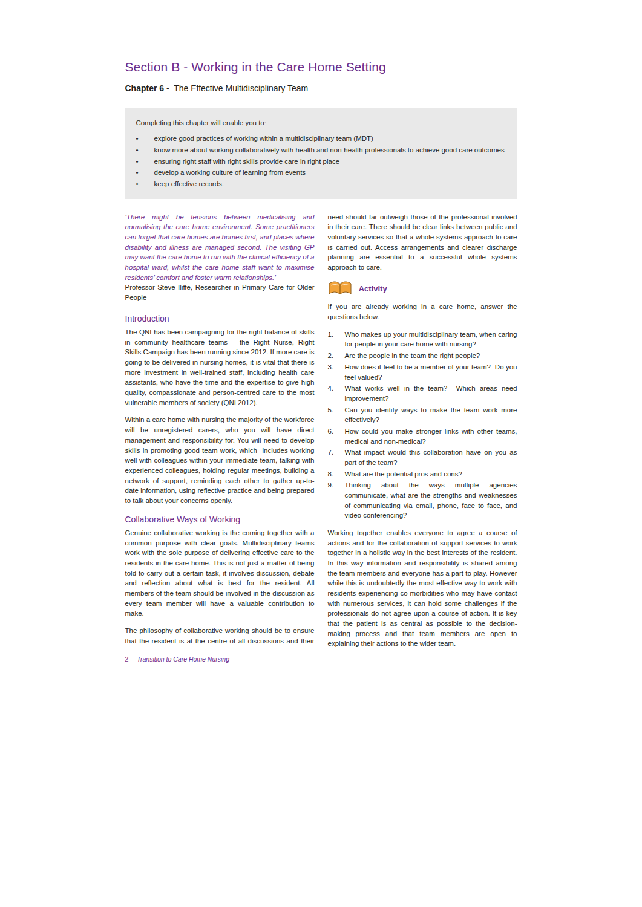Section B - Working in the Care Home Setting
Chapter 6 - The Effective Multidisciplinary Team
Completing this chapter will enable you to:
explore good practices of working within a multidisciplinary team (MDT)
know more about working collaboratively with health and non-health professionals to achieve good care outcomes
ensuring right staff with right skills provide care in right place
develop a working culture of learning from events
keep effective records.
‘There might be tensions between medicalising and normalising the care home environment. Some practitioners can forget that care homes are homes first, and places where disability and illness are managed second. The visiting GP may want the care home to run with the clinical efficiency of a hospital ward, whilst the care home staff want to maximise residents’ comfort and foster warm relationships.’
Professor Steve Iliffe, Researcher in Primary Care for Older People
Introduction
The QNI has been campaigning for the right balance of skills in community healthcare teams – the Right Nurse, Right Skills Campaign has been running since 2012. If more care is going to be delivered in nursing homes, it is vital that there is more investment in well-trained staff, including health care assistants, who have the time and the expertise to give high quality, compassionate and person-centred care to the most vulnerable members of society (QNI 2012).
Within a care home with nursing the majority of the workforce will be unregistered carers, who you will have direct management and responsibility for. You will need to develop skills in promoting good team work, which includes working well with colleagues within your immediate team, talking with experienced colleagues, holding regular meetings, building a network of support, reminding each other to gather up-to-date information, using reflective practice and being prepared to talk about your concerns openly.
Collaborative Ways of Working
Genuine collaborative working is the coming together with a common purpose with clear goals. Multidisciplinary teams work with the sole purpose of delivering effective care to the residents in the care home. This is not just a matter of being told to carry out a certain task, it involves discussion, debate and reflection about what is best for the resident. All members of the team should be involved in the discussion as every team member will have a valuable contribution to make.
The philosophy of collaborative working should be to ensure that the resident is at the centre of all discussions and their need should far outweigh those of the professional involved in their care. There should be clear links between public and voluntary services so that a whole systems approach to care is carried out. Access arrangements and clearer discharge planning are essential to a successful whole systems approach to care.
Activity
If you are already working in a care home, answer the questions below.
Who makes up your multidisciplinary team, when caring for people in your care home with nursing?
Are the people in the team the right people?
How does it feel to be a member of your team? Do you feel valued?
What works well in the team? Which areas need improvement?
Can you identify ways to make the team work more effectively?
How could you make stronger links with other teams, medical and non-medical?
What impact would this collaboration have on you as part of the team?
What are the potential pros and cons?
Thinking about the ways multiple agencies communicate, what are the strengths and weaknesses of communicating via email, phone, face to face, and video conferencing?
Working together enables everyone to agree a course of actions and for the collaboration of support services to work together in a holistic way in the best interests of the resident. In this way information and responsibility is shared among the team members and everyone has a part to play. However while this is undoubtedly the most effective way to work with residents experiencing co-morbidities who may have contact with numerous services, it can hold some challenges if the professionals do not agree upon a course of action. It is key that the patient is as central as possible to the decision-making process and that team members are open to explaining their actions to the wider team.
2 Transition to Care Home Nursing